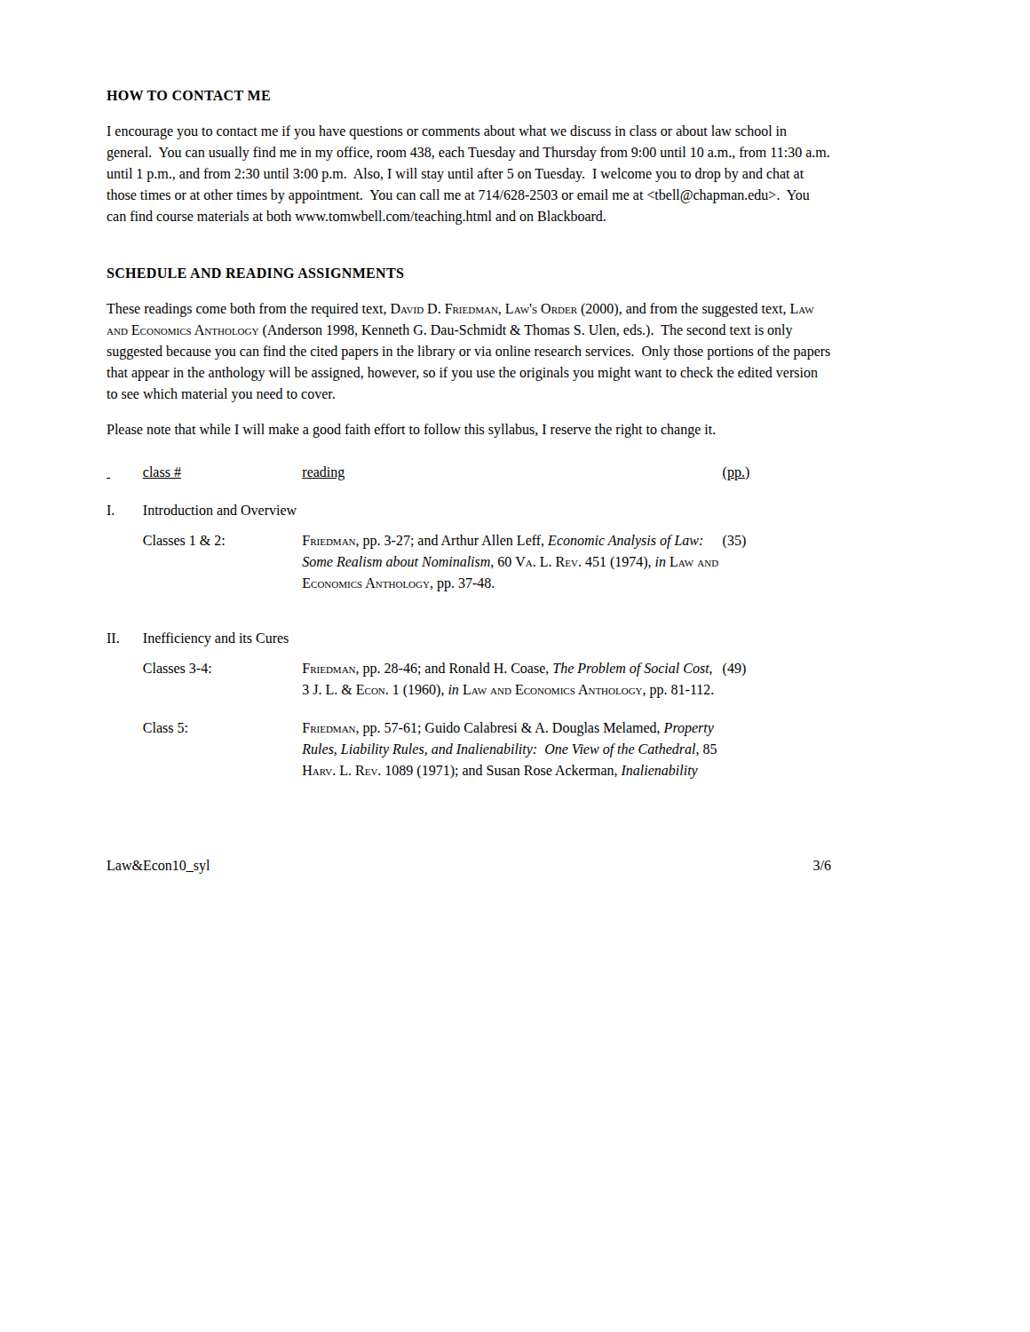HOW TO CONTACT ME
I encourage you to contact me if you have questions or comments about what we discuss in class or about law school in general. You can usually find me in my office, room 438, each Tuesday and Thursday from 9:00 until 10 a.m., from 11:30 a.m. until 1 p.m., and from 2:30 until 3:00 p.m. Also, I will stay until after 5 on Tuesday. I welcome you to drop by and chat at those times or at other times by appointment. You can call me at 714/628-2503 or email me at <tbell@chapman.edu>. You can find course materials at both www.tomwbell.com/teaching.html and on Blackboard.
SCHEDULE AND READING ASSIGNMENTS
These readings come both from the required text, David D. Friedman, Law's Order (2000), and from the suggested text, Law and Economics Anthology (Anderson 1998, Kenneth G. Dau-Schmidt & Thomas S. Ulen, eds.). The second text is only suggested because you can find the cited papers in the library or via online research services. Only those portions of the papers that appear in the anthology will be assigned, however, so if you use the originals you might want to check the edited version to see which material you need to cover.
Please note that while I will make a good faith effort to follow this syllabus, I reserve the right to change it.
| | class # | reading | (pp.) |
| --- | --- | --- | --- |
| I. | Introduction and Overview |
| | Classes 1 & 2: | Friedman , pp. 3-27; and Arthur Allen Leff, Economic Analysis of Law: Some Realism about Nominalism , 60 Va. L. Rev. 451 (1974), in Law and Economics Anthology , pp. 37-48. | (35) |
| II. | Inefficiency and its Cures |
| | Classes 3-4: | Friedman , pp. 28-46; and Ronald H. Coase, The Problem of Social Cost , 3 J. L. & Econ. 1 (1960), in Law and Economics Anthology , pp. 81-112. | (49) |
| | Class 5: | Friedman , pp. 57-61; Guido Calabresi & A. Douglas Melamed, Property Rules, Liability Rules, and Inalienability: One View of the Cathedral , 85 Harv. L. Rev. 1089 (1971); and Susan Rose Ackerman, Inalienability | |
Law&Econ10_syl 3/6